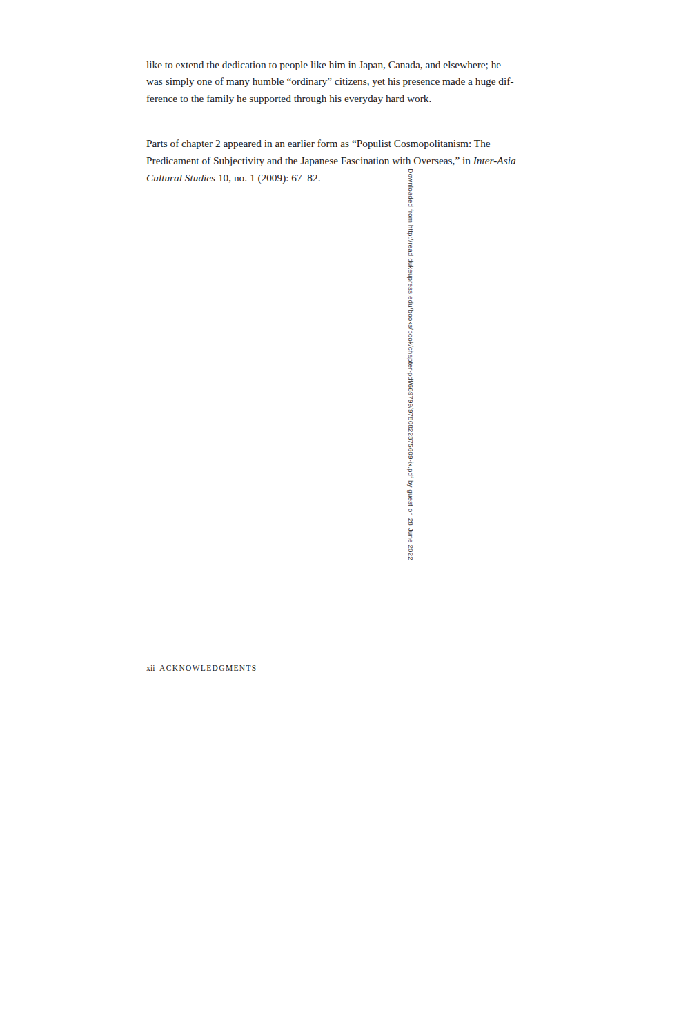like to extend the dedication to people like him in Japan, Canada, and elsewhere; he was simply one of many humble “ordinary” citizens, yet his presence made a huge difference to the family he supported through his everyday hard work.
Parts of chapter 2 appeared in an earlier form as “Populist Cosmopolitanism: The Predicament of Subjectivity and the Japanese Fascination with Overseas,” in Inter-Asia Cultural Studies 10, no. 1 (2009): 67–82.
Downloaded from http://read.dukeupress.edu/books/book/chapter-pdf/669799/9780822375609-ix.pdf by guest on 28 June 2022
xii Acknowledgments